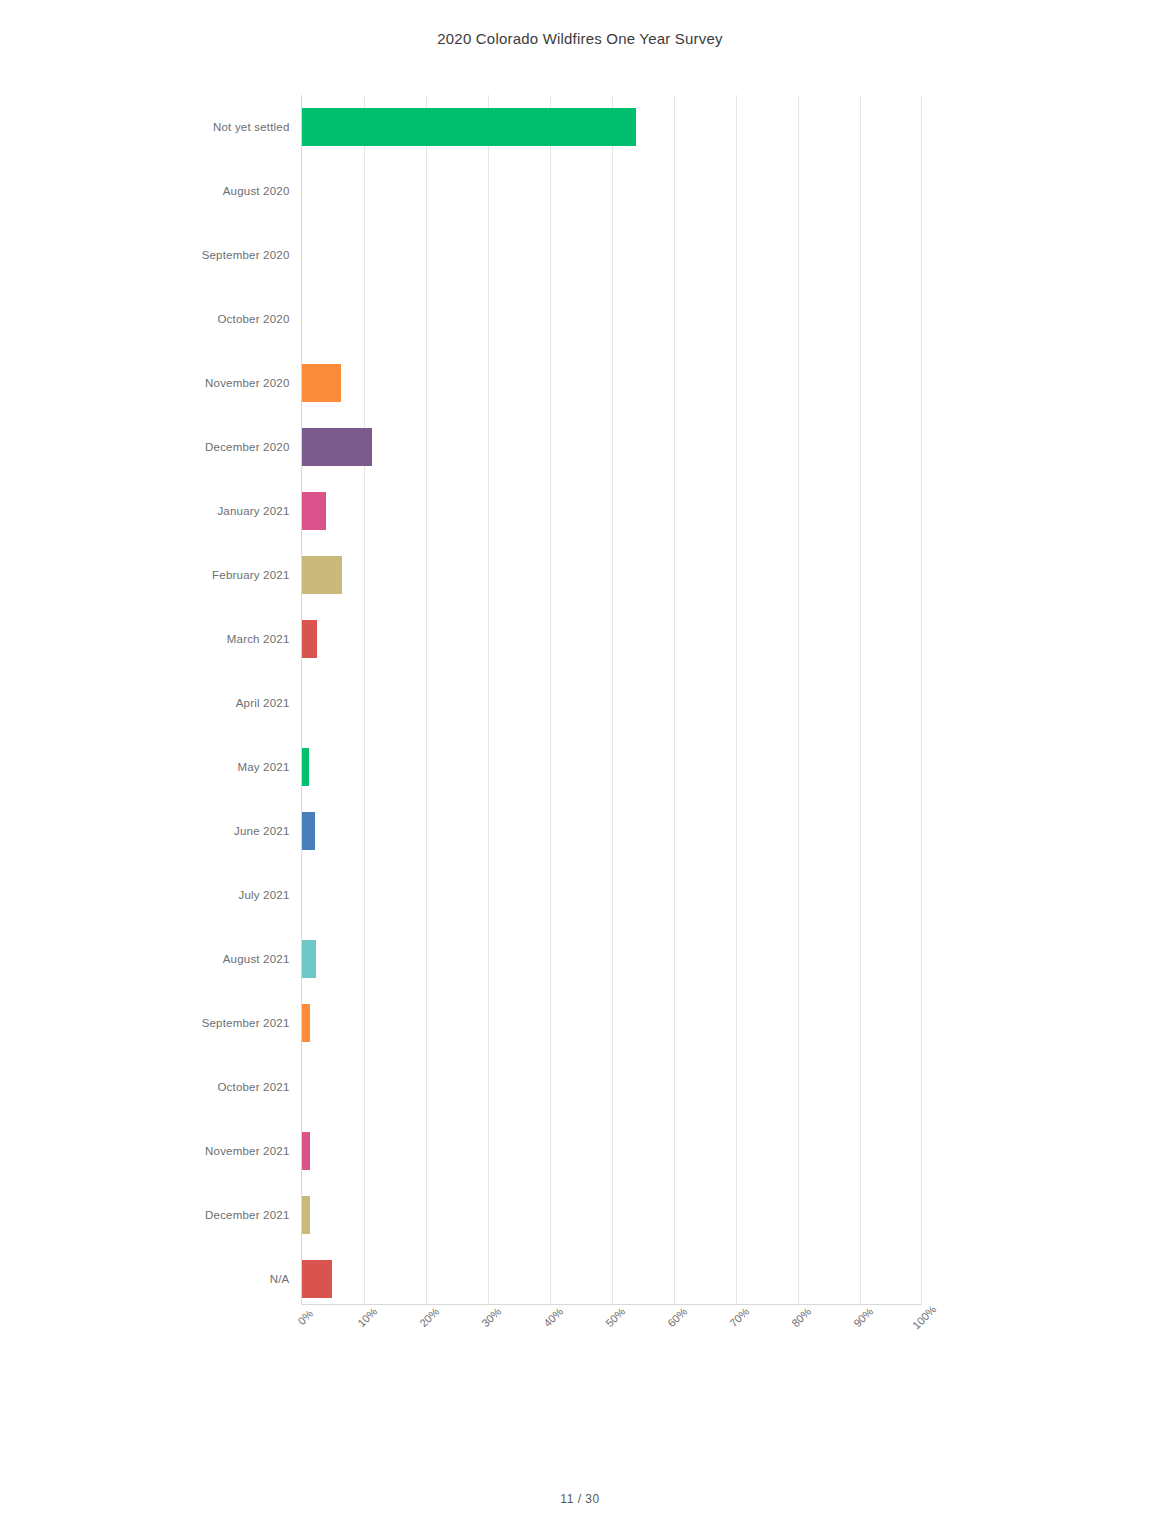2020 Colorado Wildfires One Year Survey
Not yet settled
August 2020
September 2020
October 2020
November 2020
December 2020
January 2021
February 2021
March 2021
April 2021
May 2021
June 2021
July 2021
August 2021
September 2021
October 2021
November 2021
December 2021
N/A
0% 10% 20% 30% 40% 50% 60% 70% 80% 90% 100%
11 / 30